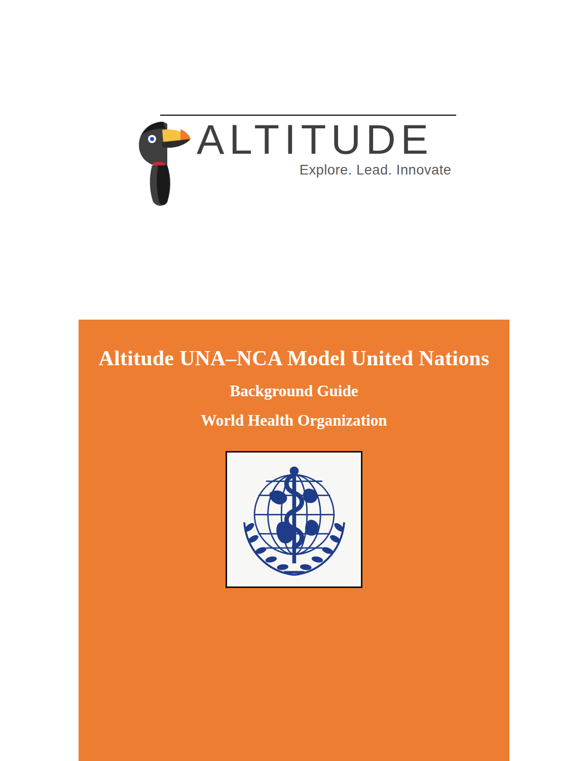ALTITUDE
Explore. Lead. Innovate
Altitude UNA–NCA Model United Nations
Background Guide
World Health Organization
World Health Organization emblem
World Health Organization emblem